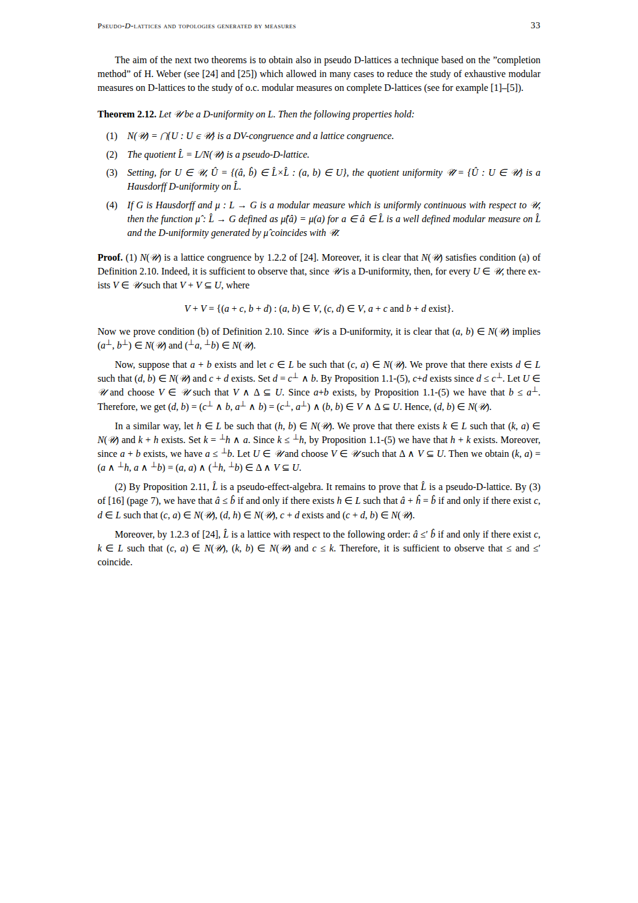Pseudo-D-lattices and topologies generated by measures 33
The aim of the next two theorems is to obtain also in pseudo D-lattices a technique based on the ”completion method” of H. Weber (see [24] and [25]) which allowed in many cases to reduce the study of exhaustive modular measures on D-lattices to the study of o.c. modular measures on complete D-lattices (see for example [1]–[5]).
Theorem 2.12. Let 𝒰 be a D-uniformity on L. Then the following properties hold:
N(𝒰) = ⋂{U : U ∈ 𝒰} is a DV-congruence and a lattice congruence.
The quotient L̂ = L/N(𝒰) is a pseudo-D-lattice.
Setting, for U ∈ 𝒰, Û = {(â, b̂) ∈ L̂×L̂ : (a, b) ∈ U}, the quotient uniformity 𝒰̂ = {Û : U ∈ 𝒰} is a Hausdorff D-uniformity on L̂.
If G is Hausdorff and μ : L → G is a modular measure which is uniformly continuous with respect to 𝒰, then the function μ̂ : L̂ → G defined as μ̂(â) = μ(a) for a ∈ â ∈ L̂ is a well defined modular measure on L̂ and the D-uniformity generated by μ̂ coincides with 𝒰̂.
Proof. (1) N(𝒰) is a lattice congruence by 1.2.2 of [24]. Moreover, it is clear that N(𝒰) satisfies condition (a) of Definition 2.10. Indeed, it is sufficient to observe that, since 𝒰 is a D-uniformity, then, for every U ∈ 𝒰, there exists V ∈ 𝒰 such that V + V ⊆ U, where
V + V = {(a + c, b + d) : (a, b) ∈ V, (c, d) ∈ V, a + c and b + d exist}.
Now we prove condition (b) of Definition 2.10. Since 𝒰 is a D-uniformity, it is clear that (a, b) ∈ N(𝒰) implies (a⊥, b⊥) ∈ N(𝒰) and (⊥a, ⊥b) ∈ N(𝒰).
Now, suppose that a + b exists and let c ∈ L be such that (c, a) ∈ N(𝒰). We prove that there exists d ∈ L such that (d, b) ∈ N(𝒰) and c + d exists. Set d = c⊥ ∧ b. By Proposition 1.1-(5), c+d exists since d ≤ c⊥. Let U ∈ 𝒰 and choose V ∈ 𝒰 such that V ∧ Δ ⊆ U. Since a+b exists, by Proposition 1.1-(5) we have that b ≤ a⊥. Therefore, we get (d, b) = (c⊥ ∧ b, a⊥ ∧ b) = (c⊥, a⊥) ∧ (b, b) ∈ V ∧ Δ ⊆ U. Hence, (d, b) ∈ N(𝒰).
In a similar way, let h ∈ L be such that (h, b) ∈ N(𝒰). We prove that there exists k ∈ L such that (k, a) ∈ N(𝒰) and k + h exists. Set k = ⊥h ∧ a. Since k ≤ ⊥h, by Proposition 1.1-(5) we have that h + k exists. Moreover, since a + b exists, we have a ≤ ⊥b. Let U ∈ 𝒰 and choose V ∈ 𝒰 such that Δ ∧ V ⊆ U. Then we obtain (k, a) = (a ∧ ⊥h, a ∧ ⊥b) = (a, a) ∧ (⊥h, ⊥b) ∈ Δ ∧ V ⊆ U.
(2) By Proposition 2.11, L̂ is a pseudo-effect-algebra. It remains to prove that L̂ is a pseudo-D-lattice. By (3) of [16] (page 7), we have that â ≤ b̂ if and only if there exists h ∈ L such that â + ĥ = b̂ if and only if there exist c, d ∈ L such that (c, a) ∈ N(𝒰), (d, h) ∈ N(𝒰), c + d exists and (c + d, b) ∈ N(𝒰).
Moreover, by 1.2.3 of [24], L̂ is a lattice with respect to the following order: â ≤′ b̂ if and only if there exist c, k ∈ L such that (c, a) ∈ N(𝒰), (k, b) ∈ N(𝒰) and c ≤ k. Therefore, it is sufficient to observe that ≤ and ≤′ coincide.